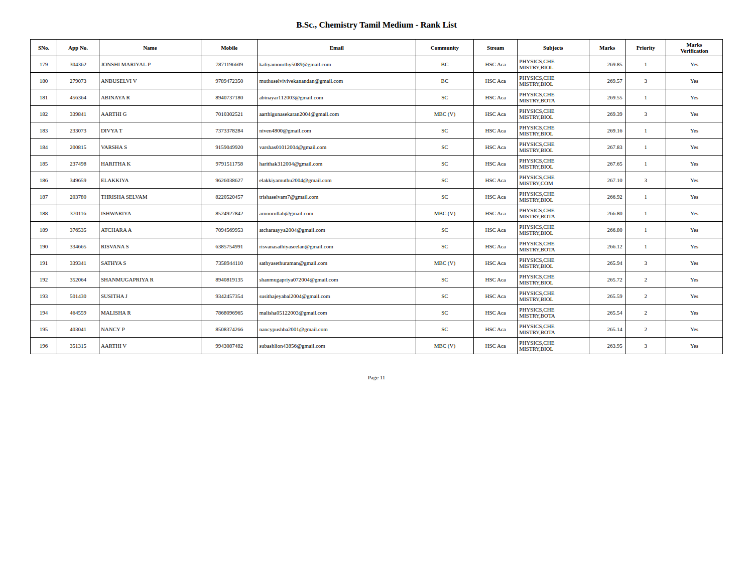B.Sc., Chemistry Tamil Medium - Rank List
| SNo. | App No. | Name | Mobile | Email | Community | Stream | Subjects | Marks | Priority | Marks Verification |
| --- | --- | --- | --- | --- | --- | --- | --- | --- | --- | --- |
| 179 | 304362 | JONSHI MARIYAL P | 7871196609 | kaliyamoorthy5089@gmail.com | BC | HSC Aca | PHYSICS,CHE MISTRY,BIOL | 269.85 | 1 | Yes |
| 180 | 279073 | ANBUSELVI V | 9789472350 | muthuselvivivekanandan@gmail.com | BC | HSC Aca | PHYSICS,CHE MISTRY,BIOL | 269.57 | 3 | Yes |
| 181 | 456364 | ABINAYA R | 8940737180 | abinayar112003@gmail.com | SC | HSC Aca | PHYSICS,CHE MISTRY,BOTA | 269.55 | 1 | Yes |
| 182 | 339841 | AARTHI G | 7010302521 | aarthigunasekaran2004@gmail.com | MBC (V) | HSC Aca | PHYSICS,CHE MISTRY,BIOL | 269.39 | 3 | Yes |
| 183 | 233073 | DIVYA T | 7373378284 | niven4800@gmail.com | SC | HSC Aca | PHYSICS,CHE MISTRY,BIOL | 269.16 | 1 | Yes |
| 184 | 200815 | VARSHA S | 9159049920 | varshas01012004@gmail.com | SC | HSC Aca | PHYSICS,CHE MISTRY,BIOL | 267.83 | 1 | Yes |
| 185 | 237498 | HARITHA K | 9791511758 | harithak312004@gmail.com | SC | HSC Aca | PHYSICS,CHE MISTRY,BIOL | 267.65 | 1 | Yes |
| 186 | 349659 | ELAKKIYA | 9626038627 | elakkiyamuthu2004@gmail.com | SC | HSC Aca | PHYSICS,CHE MISTRY,COM | 267.10 | 3 | Yes |
| 187 | 203780 | THRISHA SELVAM | 8220520457 | trishaselvam7@gmail.com | SC | HSC Aca | PHYSICS,CHE MISTRY,BIOL | 266.92 | 1 | Yes |
| 188 | 370116 | ISHWARIYA | 8524927842 | arnoorullah@gmail.com | MBC (V) | HSC Aca | PHYSICS,CHE MISTRY,BOTA | 266.80 | 1 | Yes |
| 189 | 376535 | ATCHARA A | 7094569953 | atcharaayya2004@gmail.com | SC | HSC Aca | PHYSICS,CHE MISTRY,BIOL | 266.80 | 1 | Yes |
| 190 | 334665 | RISVANA S | 6385754991 | risvanasathiyaseelan@gmail.com | SC | HSC Aca | PHYSICS,CHE MISTRY,BOTA | 266.12 | 1 | Yes |
| 191 | 339341 | SATHYA S | 7358944110 | sathyasethuraman@gmail.com | MBC (V) | HSC Aca | PHYSICS,CHE MISTRY,BIOL | 265.94 | 3 | Yes |
| 192 | 352064 | SHANMUGAPRIYA R | 8940819135 | shanmugapriya072004@gmail.com | SC | HSC Aca | PHYSICS,CHE MISTRY,BIOL | 265.72 | 2 | Yes |
| 193 | 501430 | SUSITHA J | 9342457354 | susithajeyabal2004@gmail.com | SC | HSC Aca | PHYSICS,CHE MISTRY,BIOL | 265.59 | 2 | Yes |
| 194 | 464559 | MALISHA R | 7868096965 | malisha05122003@gmail.com | SC | HSC Aca | PHYSICS,CHE MISTRY,BOTA | 265.54 | 2 | Yes |
| 195 | 403041 | NANCY P | 8508374266 | nancypushba2001@gmail.com | SC | HSC Aca | PHYSICS,CHE MISTRY,BOTA | 265.14 | 2 | Yes |
| 196 | 351315 | AARTHI V | 9943087482 | subashlion43856@gmail.com | MBC (V) | HSC Aca | PHYSICS,CHE MISTRY,BIOL | 263.95 | 3 | Yes |
Page 11